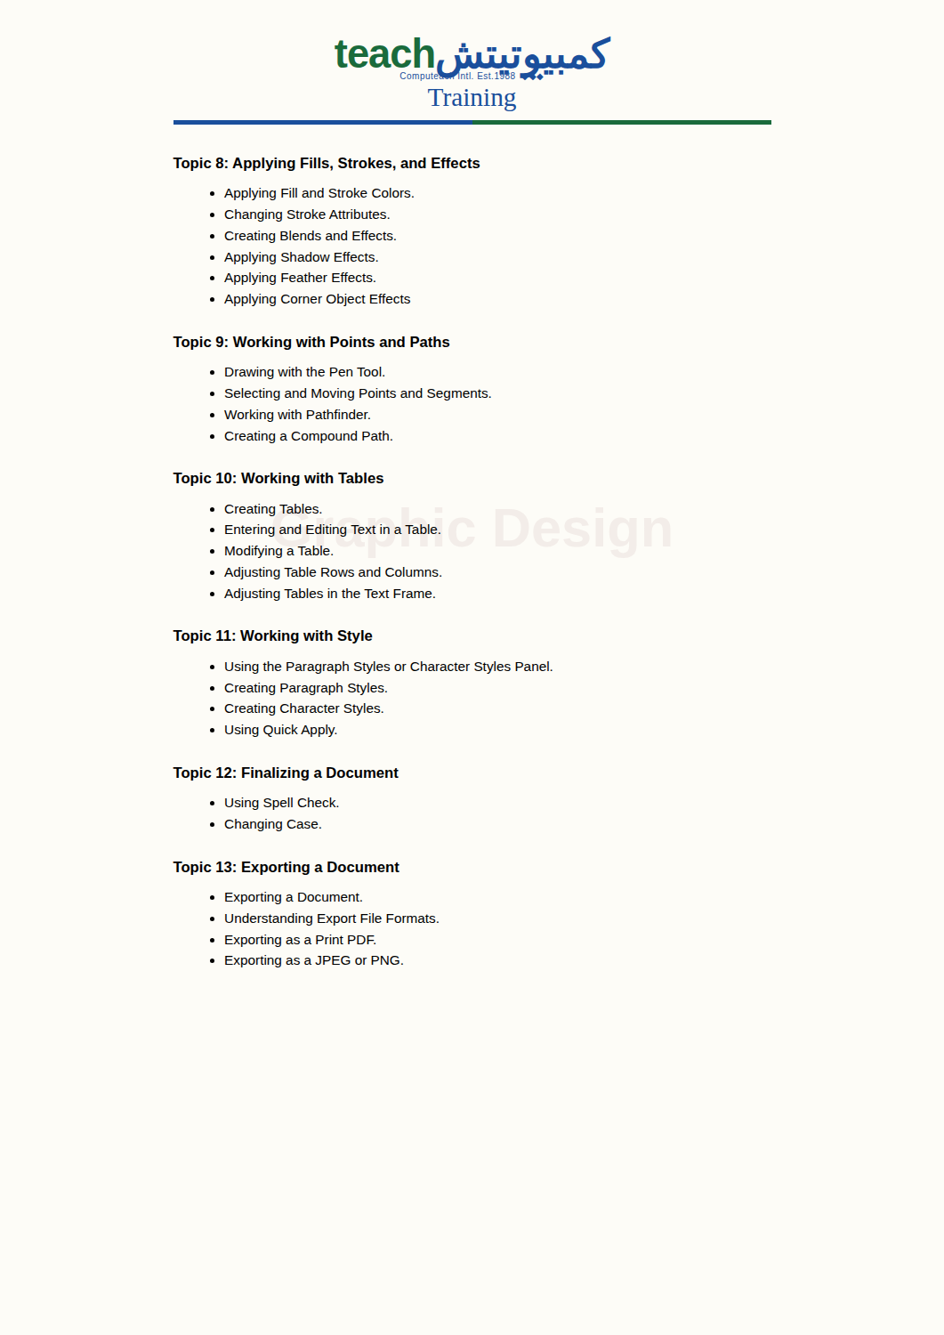teach كمبيوتيتش
Computeach Intl. Est.1988 ◆◆◆
Training
Graphic Design
Topic 8: Applying Fills, Strokes, and Effects
Applying Fill and Stroke Colors.
Changing Stroke Attributes.
Creating Blends and Effects.
Applying Shadow Effects.
Applying Feather Effects.
Applying Corner Object Effects
Topic 9: Working with Points and Paths
Drawing with the Pen Tool.
Selecting and Moving Points and Segments.
Working with Pathfinder.
Creating a Compound Path.
Topic 10: Working with Tables
Creating Tables.
Entering and Editing Text in a Table.
Modifying a Table.
Adjusting Table Rows and Columns.
Adjusting Tables in the Text Frame.
Topic 11: Working with Style
Using the Paragraph Styles or Character Styles Panel.
Creating Paragraph Styles.
Creating Character Styles.
Using Quick Apply.
Topic 12: Finalizing a Document
Using Spell Check.
Changing Case.
Topic 13: Exporting a Document
Exporting a Document.
Understanding Export File Formats.
Exporting as a Print PDF.
Exporting as a JPEG or PNG.